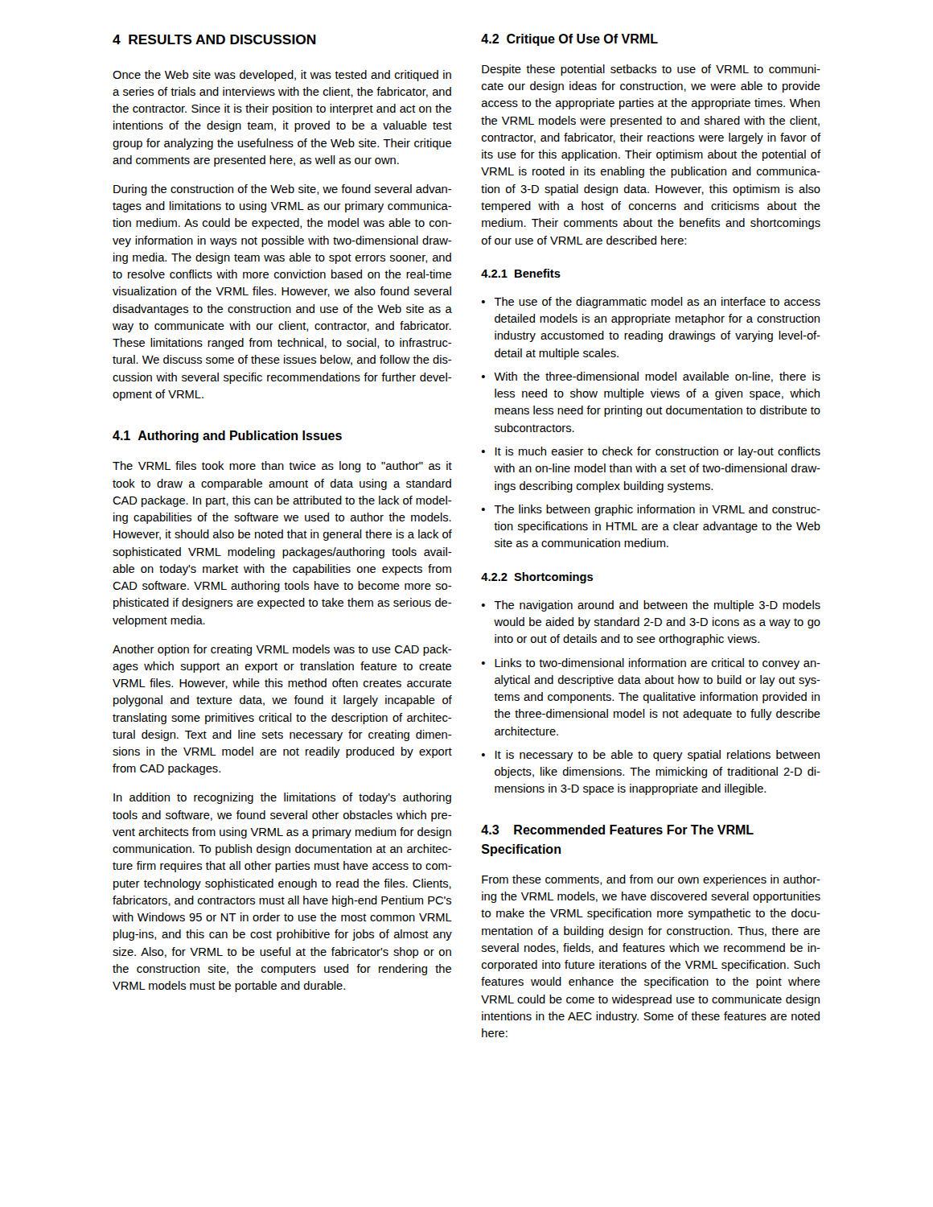4 RESULTS AND DISCUSSION
Once the Web site was developed, it was tested and critiqued in a series of trials and interviews with the client, the fabricator, and the contractor. Since it is their position to interpret and act on the intentions of the design team, it proved to be a valuable test group for analyzing the usefulness of the Web site. Their critique and comments are presented here, as well as our own.
During the construction of the Web site, we found several advantages and limitations to using VRML as our primary communication medium. As could be expected, the model was able to convey information in ways not possible with two-dimensional drawing media. The design team was able to spot errors sooner, and to resolve conflicts with more conviction based on the real-time visualization of the VRML files. However, we also found several disadvantages to the construction and use of the Web site as a way to communicate with our client, contractor, and fabricator. These limitations ranged from technical, to social, to infrastructural. We discuss some of these issues below, and follow the discussion with several specific recommendations for further development of VRML.
4.1 Authoring and Publication Issues
The VRML files took more than twice as long to "author" as it took to draw a comparable amount of data using a standard CAD package. In part, this can be attributed to the lack of modeling capabilities of the software we used to author the models. However, it should also be noted that in general there is a lack of sophisticated VRML modeling packages/authoring tools available on today's market with the capabilities one expects from CAD software. VRML authoring tools have to become more sophisticated if designers are expected to take them as serious development media.
Another option for creating VRML models was to use CAD packages which support an export or translation feature to create VRML files. However, while this method often creates accurate polygonal and texture data, we found it largely incapable of translating some primitives critical to the description of architectural design. Text and line sets necessary for creating dimensions in the VRML model are not readily produced by export from CAD packages.
In addition to recognizing the limitations of today's authoring tools and software, we found several other obstacles which prevent architects from using VRML as a primary medium for design communication. To publish design documentation at an architecture firm requires that all other parties must have access to computer technology sophisticated enough to read the files. Clients, fabricators, and contractors must all have high-end Pentium PC's with Windows 95 or NT in order to use the most common VRML plug-ins, and this can be cost prohibitive for jobs of almost any size. Also, for VRML to be useful at the fabricator's shop or on the construction site, the computers used for rendering the VRML models must be portable and durable.
4.2 Critique Of Use Of VRML
Despite these potential setbacks to use of VRML to communicate our design ideas for construction, we were able to provide access to the appropriate parties at the appropriate times. When the VRML models were presented to and shared with the client, contractor, and fabricator, their reactions were largely in favor of its use for this application. Their optimism about the potential of VRML is rooted in its enabling the publication and communication of 3-D spatial design data. However, this optimism is also tempered with a host of concerns and criticisms about the medium. Their comments about the benefits and shortcomings of our use of VRML are described here:
4.2.1 Benefits
The use of the diagrammatic model as an interface to access detailed models is an appropriate metaphor for a construction industry accustomed to reading drawings of varying level-of-detail at multiple scales.
With the three-dimensional model available on-line, there is less need to show multiple views of a given space, which means less need for printing out documentation to distribute to subcontractors.
It is much easier to check for construction or lay-out conflicts with an on-line model than with a set of two-dimensional drawings describing complex building systems.
The links between graphic information in VRML and construction specifications in HTML are a clear advantage to the Web site as a communication medium.
4.2.2 Shortcomings
The navigation around and between the multiple 3-D models would be aided by standard 2-D and 3-D icons as a way to go into or out of details and to see orthographic views.
Links to two-dimensional information are critical to convey analytical and descriptive data about how to build or lay out systems and components. The qualitative information provided in the three-dimensional model is not adequate to fully describe architecture.
It is necessary to be able to query spatial relations between objects, like dimensions. The mimicking of traditional 2-D dimensions in 3-D space is inappropriate and illegible.
4.3 Recommended Features For The VRML Specification
From these comments, and from our own experiences in authoring the VRML models, we have discovered several opportunities to make the VRML specification more sympathetic to the documentation of a building design for construction. Thus, there are several nodes, fields, and features which we recommend be incorporated into future iterations of the VRML specification. Such features would enhance the specification to the point where VRML could be come to widespread use to communicate design intentions in the AEC industry. Some of these features are noted here: